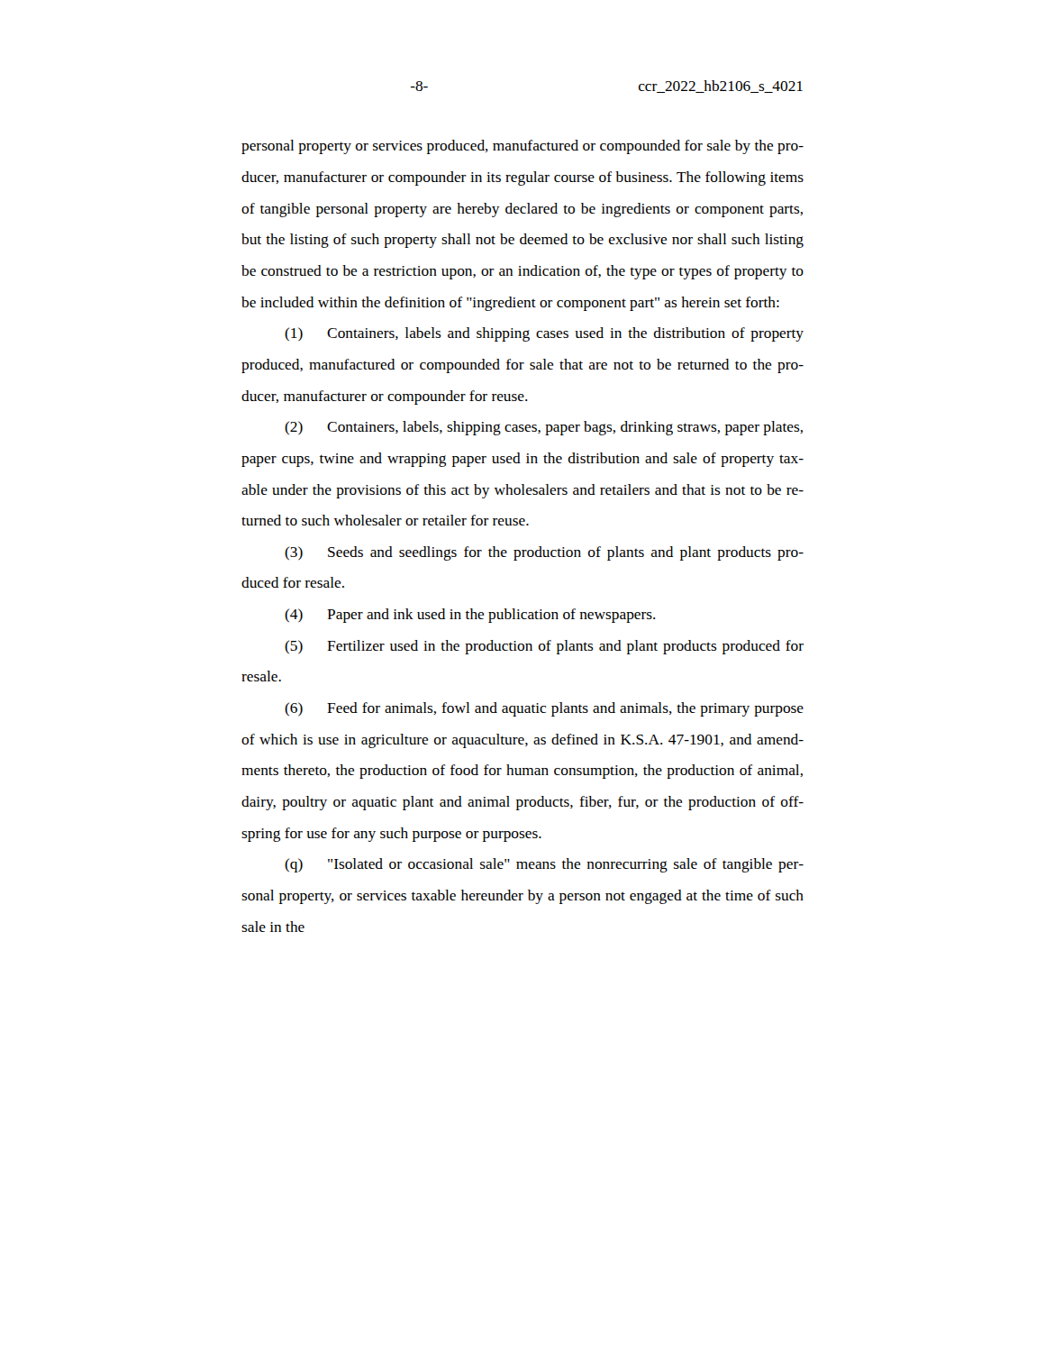-8- ccr_2022_hb2106_s_4021
personal property or services produced, manufactured or compounded for sale by the producer, manufacturer or compounder in its regular course of business. The following items of tangible personal property are hereby declared to be ingredients or component parts, but the listing of such property shall not be deemed to be exclusive nor shall such listing be construed to be a restriction upon, or an indication of, the type or types of property to be included within the definition of "ingredient or component part" as herein set forth:
(1) Containers, labels and shipping cases used in the distribution of property produced, manufactured or compounded for sale that are not to be returned to the producer, manufacturer or compounder for reuse.
(2) Containers, labels, shipping cases, paper bags, drinking straws, paper plates, paper cups, twine and wrapping paper used in the distribution and sale of property taxable under the provisions of this act by wholesalers and retailers and that is not to be returned to such wholesaler or retailer for reuse.
(3) Seeds and seedlings for the production of plants and plant products produced for resale.
(4) Paper and ink used in the publication of newspapers.
(5) Fertilizer used in the production of plants and plant products produced for resale.
(6) Feed for animals, fowl and aquatic plants and animals, the primary purpose of which is use in agriculture or aquaculture, as defined in K.S.A. 47-1901, and amendments thereto, the production of food for human consumption, the production of animal, dairy, poultry or aquatic plant and animal products, fiber, fur, or the production of offspring for use for any such purpose or purposes.
(q) "Isolated or occasional sale" means the nonrecurring sale of tangible personal property, or services taxable hereunder by a person not engaged at the time of such sale in the